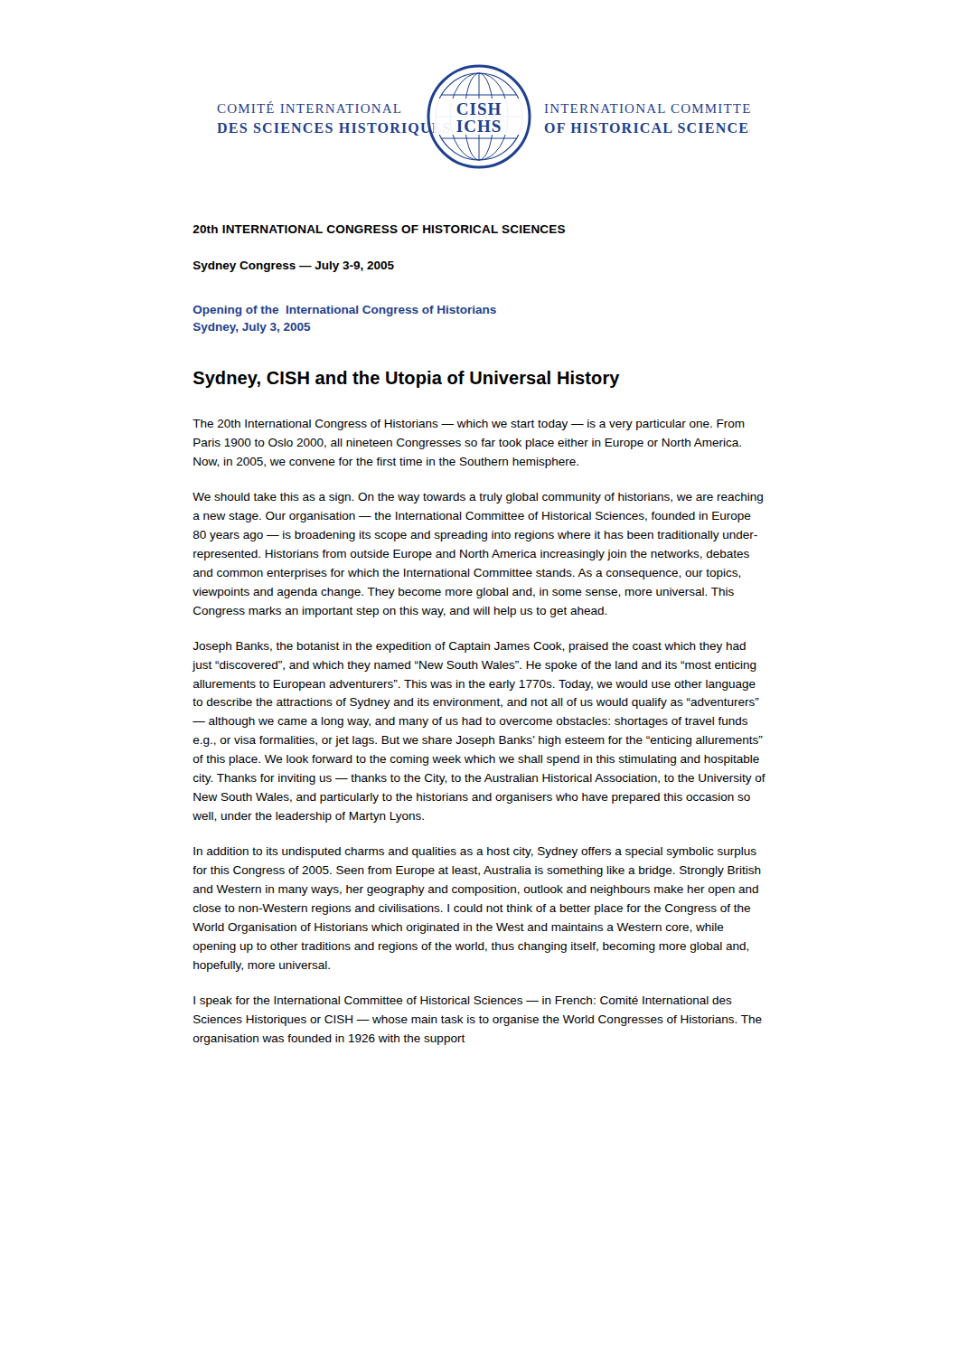COMITÉ INTERNATIONAL DES SCIENCES HISTORIQUES CISH ICHS INTERNATIONAL COMMITTEE OF HISTORICAL SCIENCES
20th INTERNATIONAL CONGRESS OF HISTORICAL SCIENCES
Sydney Congress — July 3-9, 2005
Opening of the International Congress of Historians
Sydney, July 3, 2005
Sydney, CISH and the Utopia of Universal History
The 20th International Congress of Historians — which we start today — is a very particular one. From Paris 1900 to Oslo 2000, all nineteen Congresses so far took place either in Europe or North America. Now, in 2005, we convene for the first time in the Southern hemisphere.
We should take this as a sign. On the way towards a truly global community of historians, we are reaching a new stage. Our organisation — the International Committee of Historical Sciences, founded in Europe 80 years ago — is broadening its scope and spreading into regions where it has been traditionally under-represented. Historians from outside Europe and North America increasingly join the networks, debates and common enterprises for which the International Committee stands. As a consequence, our topics, viewpoints and agenda change. They become more global and, in some sense, more universal. This Congress marks an important step on this way, and will help us to get ahead.
Joseph Banks, the botanist in the expedition of Captain James Cook, praised the coast which they had just “discovered”, and which they named “New South Wales”. He spoke of the land and its “most enticing allurements to European adventurers”. This was in the early 1770s. Today, we would use other language to describe the attractions of Sydney and its environment, and not all of us would qualify as “adventurers” — although we came a long way, and many of us had to overcome obstacles: shortages of travel funds e.g., or visa formalities, or jet lags. But we share Joseph Banks’ high esteem for the “enticing allurements” of this place. We look forward to the coming week which we shall spend in this stimulating and hospitable city. Thanks for inviting us — thanks to the City, to the Australian Historical Association, to the University of New South Wales, and particularly to the historians and organisers who have prepared this occasion so well, under the leadership of Martyn Lyons.
In addition to its undisputed charms and qualities as a host city, Sydney offers a special symbolic surplus for this Congress of 2005. Seen from Europe at least, Australia is something like a bridge. Strongly British and Western in many ways, her geography and composition, outlook and neighbours make her open and close to non-Western regions and civilisations. I could not think of a better place for the Congress of the World Organisation of Historians which originated in the West and maintains a Western core, while opening up to other traditions and regions of the world, thus changing itself, becoming more global and, hopefully, more universal.
I speak for the International Committee of Historical Sciences — in French: Comité International des Sciences Historiques or CISH — whose main task is to organise the World Congresses of Historians. The organisation was founded in 1926 with the support